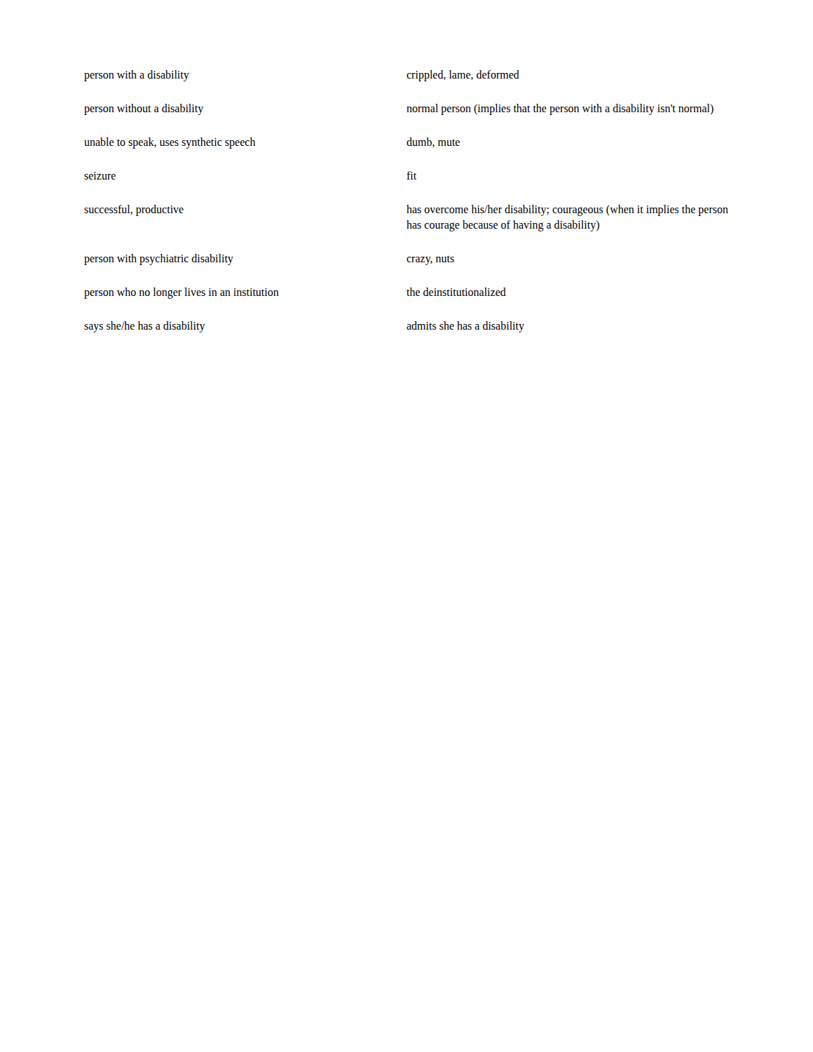| person with a disability | crippled, lame, deformed |
| person without a disability | normal person (implies that the person with a disability isn't normal) |
| unable to speak, uses synthetic speech | dumb, mute |
| seizure | fit |
| successful, productive | has overcome his/her disability; courageous (when it implies the person has courage because of having a disability) |
| person with psychiatric disability | crazy, nuts |
| person who no longer lives in an institution | the deinstitutionalized |
| says she/he has a disability | admits she has a disability |